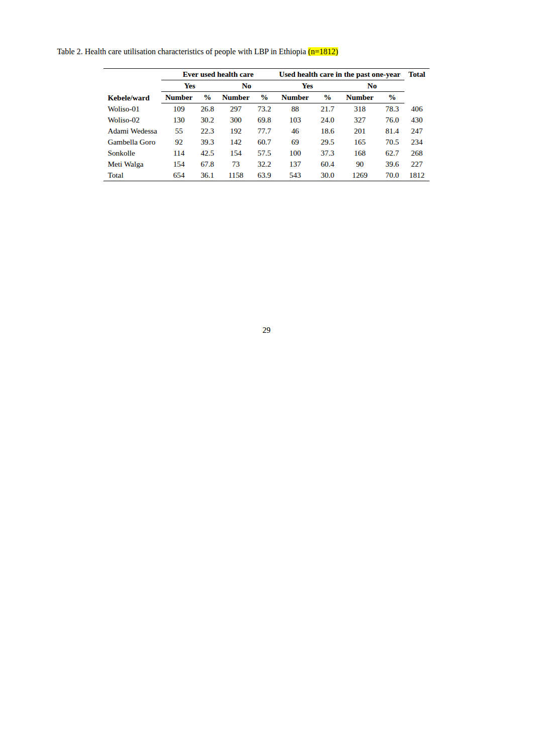Table 2. Health care utilisation characteristics of people with LBP in Ethiopia (n=1812)
| Kebele/ward | Ever used health care | Used health care in the past one-year | Total |
| --- | --- | --- | --- |
| Yes | No | Yes | No |
| Number | % | Number | % | Number | % | Number | % |
| Woliso-01 | 109 | 26.8 | 297 | 73.2 | 88 | 21.7 | 318 | 78.3 | 406 |
| Woliso-02 | 130 | 30.2 | 300 | 69.8 | 103 | 24.0 | 327 | 76.0 | 430 |
| Adami Wedessa | 55 | 22.3 | 192 | 77.7 | 46 | 18.6 | 201 | 81.4 | 247 |
| Gambella Goro | 92 | 39.3 | 142 | 60.7 | 69 | 29.5 | 165 | 70.5 | 234 |
| Sonkolle | 114 | 42.5 | 154 | 57.5 | 100 | 37.3 | 168 | 62.7 | 268 |
| Meti Walga | 154 | 67.8 | 73 | 32.2 | 137 | 60.4 | 90 | 39.6 | 227 |
| Total | 654 | 36.1 | 1158 | 63.9 | 543 | 30.0 | 1269 | 70.0 | 1812 |
29